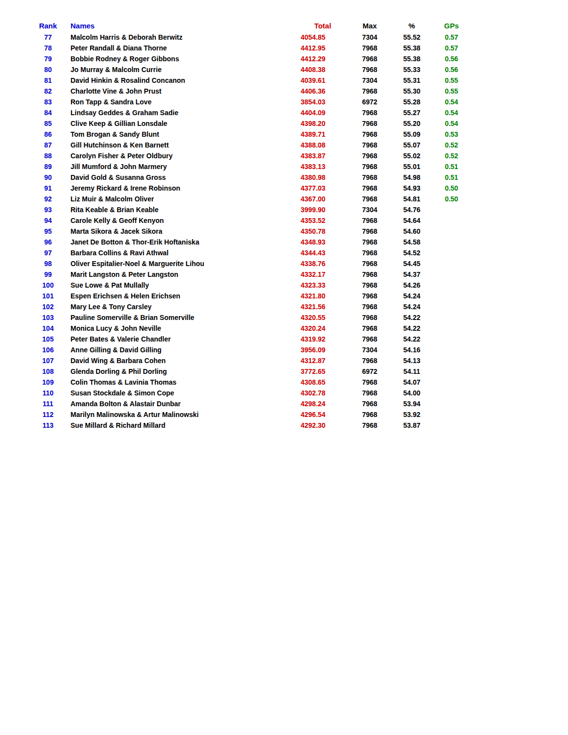| Rank | Names | Total | Max | % | GPs |
| --- | --- | --- | --- | --- | --- |
| 77 | Malcolm Harris & Deborah Berwitz | 4054.85 | 7304 | 55.52 | 0.57 |
| 78 | Peter Randall & Diana Thorne | 4412.95 | 7968 | 55.38 | 0.57 |
| 79 | Bobbie Rodney & Roger Gibbons | 4412.29 | 7968 | 55.38 | 0.56 |
| 80 | Jo Murray & Malcolm Currie | 4408.38 | 7968 | 55.33 | 0.56 |
| 81 | David Hinkin & Rosalind Concanon | 4039.61 | 7304 | 55.31 | 0.55 |
| 82 | Charlotte Vine & John Prust | 4406.36 | 7968 | 55.30 | 0.55 |
| 83 | Ron Tapp & Sandra Love | 3854.03 | 6972 | 55.28 | 0.54 |
| 84 | Lindsay Geddes & Graham Sadie | 4404.09 | 7968 | 55.27 | 0.54 |
| 85 | Clive Keep & Gillian Lonsdale | 4398.20 | 7968 | 55.20 | 0.54 |
| 86 | Tom Brogan & Sandy Blunt | 4389.71 | 7968 | 55.09 | 0.53 |
| 87 | Gill Hutchinson & Ken Barnett | 4388.08 | 7968 | 55.07 | 0.52 |
| 88 | Carolyn Fisher & Peter Oldbury | 4383.87 | 7968 | 55.02 | 0.52 |
| 89 | Jill Mumford & John Marmery | 4383.13 | 7968 | 55.01 | 0.51 |
| 90 | David Gold & Susanna Gross | 4380.98 | 7968 | 54.98 | 0.51 |
| 91 | Jeremy Rickard & Irene Robinson | 4377.03 | 7968 | 54.93 | 0.50 |
| 92 | Liz Muir & Malcolm Oliver | 4367.00 | 7968 | 54.81 | 0.50 |
| 93 | Rita Keable & Brian Keable | 3999.90 | 7304 | 54.76 | |
| 94 | Carole Kelly & Geoff Kenyon | 4353.52 | 7968 | 54.64 | |
| 95 | Marta Sikora & Jacek Sikora | 4350.78 | 7968 | 54.60 | |
| 96 | Janet De Botton & Thor-Erik Hoftaniska | 4348.93 | 7968 | 54.58 | |
| 97 | Barbara Collins & Ravi Athwal | 4344.43 | 7968 | 54.52 | |
| 98 | Oliver Espitalier-Noel & Marguerite Lihou | 4338.76 | 7968 | 54.45 | |
| 99 | Marit Langston & Peter Langston | 4332.17 | 7968 | 54.37 | |
| 100 | Sue Lowe & Pat Mullally | 4323.33 | 7968 | 54.26 | |
| 101 | Espen Erichsen & Helen Erichsen | 4321.80 | 7968 | 54.24 | |
| 102 | Mary Lee & Tony Carsley | 4321.56 | 7968 | 54.24 | |
| 103 | Pauline Somerville & Brian Somerville | 4320.55 | 7968 | 54.22 | |
| 104 | Monica Lucy & John Neville | 4320.24 | 7968 | 54.22 | |
| 105 | Peter Bates & Valerie Chandler | 4319.92 | 7968 | 54.22 | |
| 106 | Anne Gilling & David Gilling | 3956.09 | 7304 | 54.16 | |
| 107 | David Wing & Barbara Cohen | 4312.87 | 7968 | 54.13 | |
| 108 | Glenda Dorling & Phil Dorling | 3772.65 | 6972 | 54.11 | |
| 109 | Colin Thomas & Lavinia Thomas | 4308.65 | 7968 | 54.07 | |
| 110 | Susan Stockdale & Simon Cope | 4302.78 | 7968 | 54.00 | |
| 111 | Amanda Bolton & Alastair Dunbar | 4298.24 | 7968 | 53.94 | |
| 112 | Marilyn Malinowska & Artur Malinowski | 4296.54 | 7968 | 53.92 | |
| 113 | Sue Millard & Richard Millard | 4292.30 | 7968 | 53.87 | |